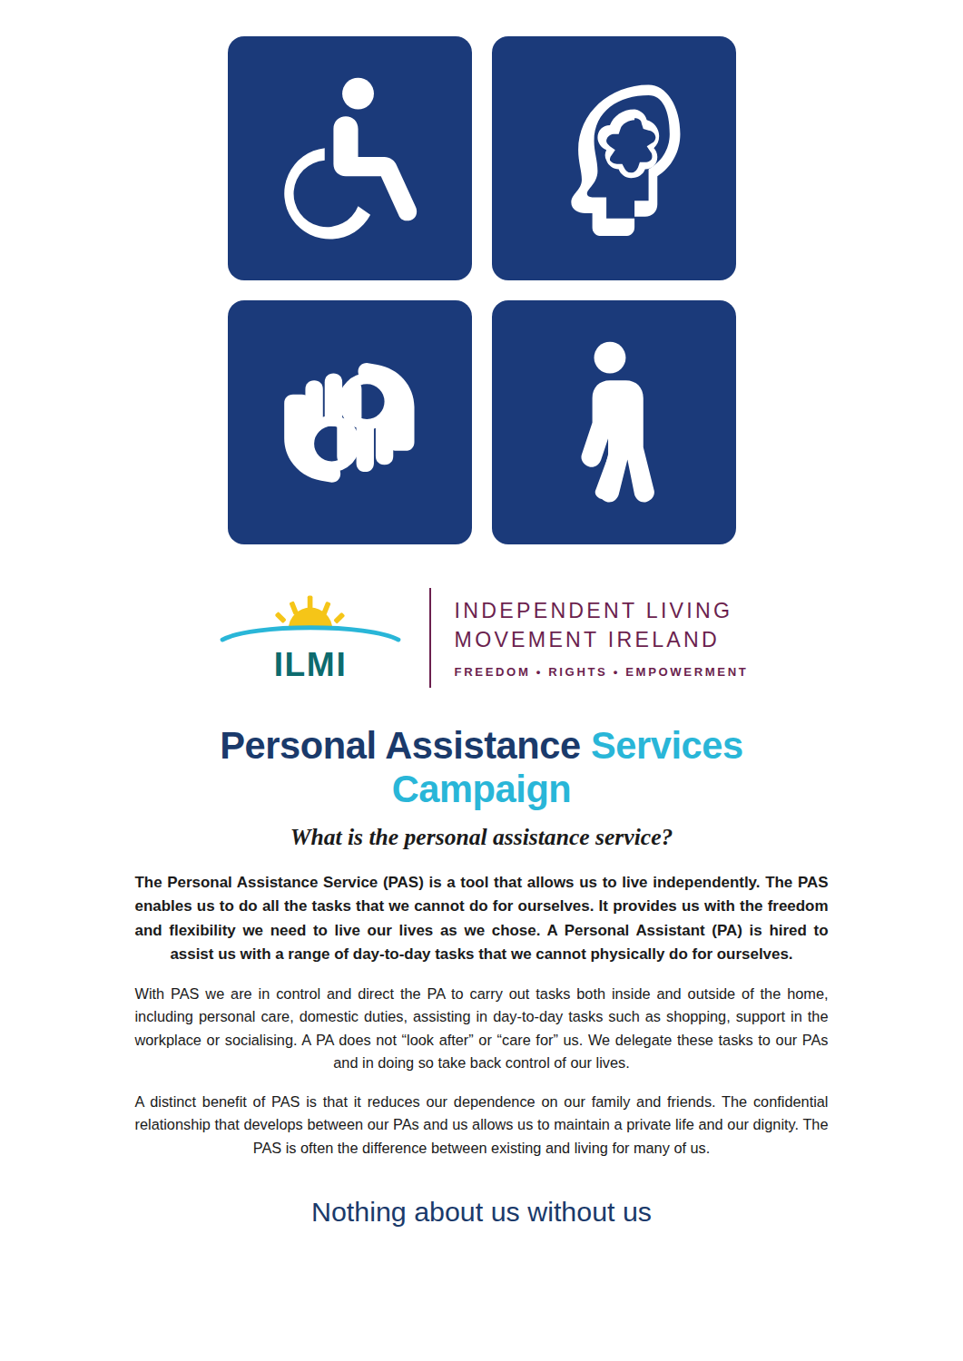ILMI
INDEPENDENT LIVING
MOVEMENT IRELAND
FREEDOM • RIGHTS • EMPOWERMENT
Personal Assistance Services Campaign
What is the personal assistance service?
The Personal Assistance Service (PAS) is a tool that allows us to live independently. The PAS enables us to do all the tasks that we cannot do for ourselves. It provides us with the freedom and flexibility we need to live our lives as we chose. A Personal Assistant (PA) is hired to assist us with a range of day-to-day tasks that we cannot physically do for ourselves.
With PAS we are in control and direct the PA to carry out tasks both inside and outside of the home, including personal care, domestic duties, assisting in day-to-day tasks such as shopping, support in the workplace or socialising. A PA does not “look after” or “care for” us. We delegate these tasks to our PAs and in doing so take back control of our lives.
A distinct benefit of PAS is that it reduces our dependence on our family and friends. The confidential relationship that develops between our PAs and us allows us to maintain a private life and our dignity. The PAS is often the difference between existing and living for many of us.
Nothing about us without us